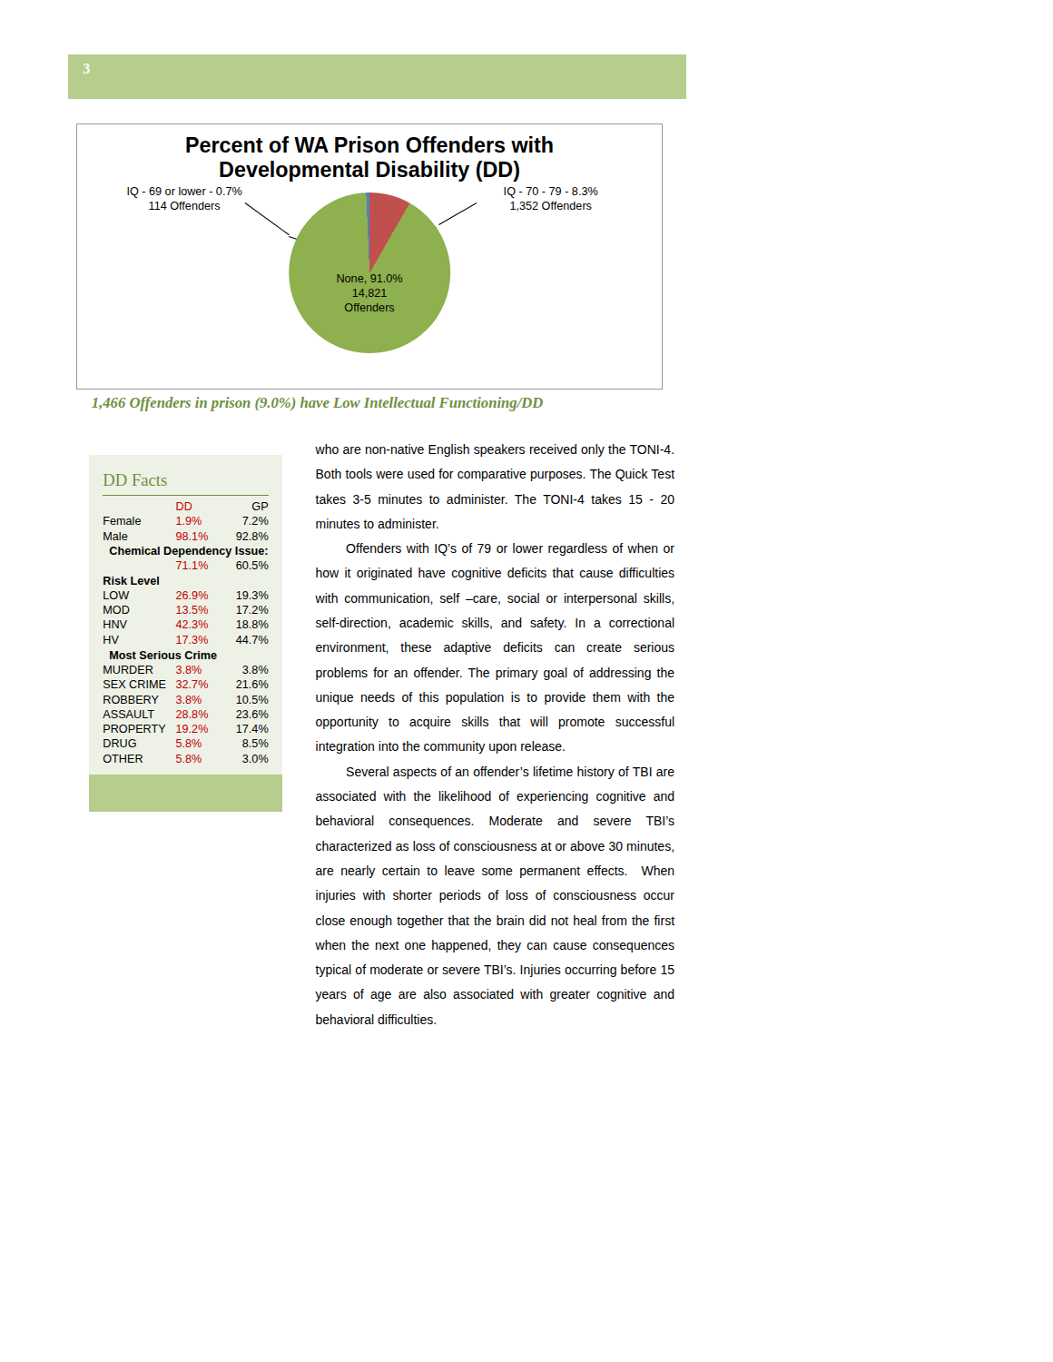3
Percent of WA Prison Offenders with
Developmental Disability (DD)
IQ - 69 or lower - 0.7%
114 Offenders
IQ - 70 - 79 - 8.3%
1,352 Offenders
None, 91.0%
14,821
Offenders
1,466 Offenders in prison (9.0%) have Low Intellectual Functioning/DD
DD Facts
| | DD | GP |
| Female | 1.9% | 7.2% |
| Male | 98.1% | 92.8% |
| Chemical Dependency Issue: |
| | 71.1% | 60.5% |
| Risk Level |
| LOW | 26.9% | 19.3% |
| MOD | 13.5% | 17.2% |
| HNV | 42.3% | 18.8% |
| HV | 17.3% | 44.7% |
| Most Serious Crime |
| MURDER | 3.8% | 3.8% |
| SEX CRIME | 32.7% | 21.6% |
| ROBBERY | 3.8% | 10.5% |
| ASSAULT | 28.8% | 23.6% |
| PROPERTY | 19.2% | 17.4% |
| DRUG | 5.8% | 8.5% |
| OTHER | 5.8% | 3.0% |
who are non-native English speakers received only the TONI-4. Both tools were used for comparative purposes. The Quick Test takes 3-5 minutes to administer. The TONI-4 takes 15 - 20 minutes to administer.
Offenders with IQ’s of 79 or lower regardless of when or how it originated have cognitive deficits that cause difficulties with communication, self –care, social or interpersonal skills, self-direction, academic skills, and safety. In a correctional environment, these adaptive deficits can create serious problems for an offender. The primary goal of addressing the unique needs of this population is to provide them with the opportunity to acquire skills that will promote successful integration into the community upon release.
Several aspects of an offender’s lifetime history of TBI are associated with the likelihood of experiencing cognitive and behavioral consequences. Moderate and severe TBI’s characterized as loss of consciousness at or above 30 minutes, are nearly certain to leave some permanent effects. When injuries with shorter periods of loss of consciousness occur close enough together that the brain did not heal from the first when the next one happened, they can cause consequences typical of moderate or severe TBI’s. Injuries occurring before 15 years of age are also associated with greater cognitive and behavioral difficulties.